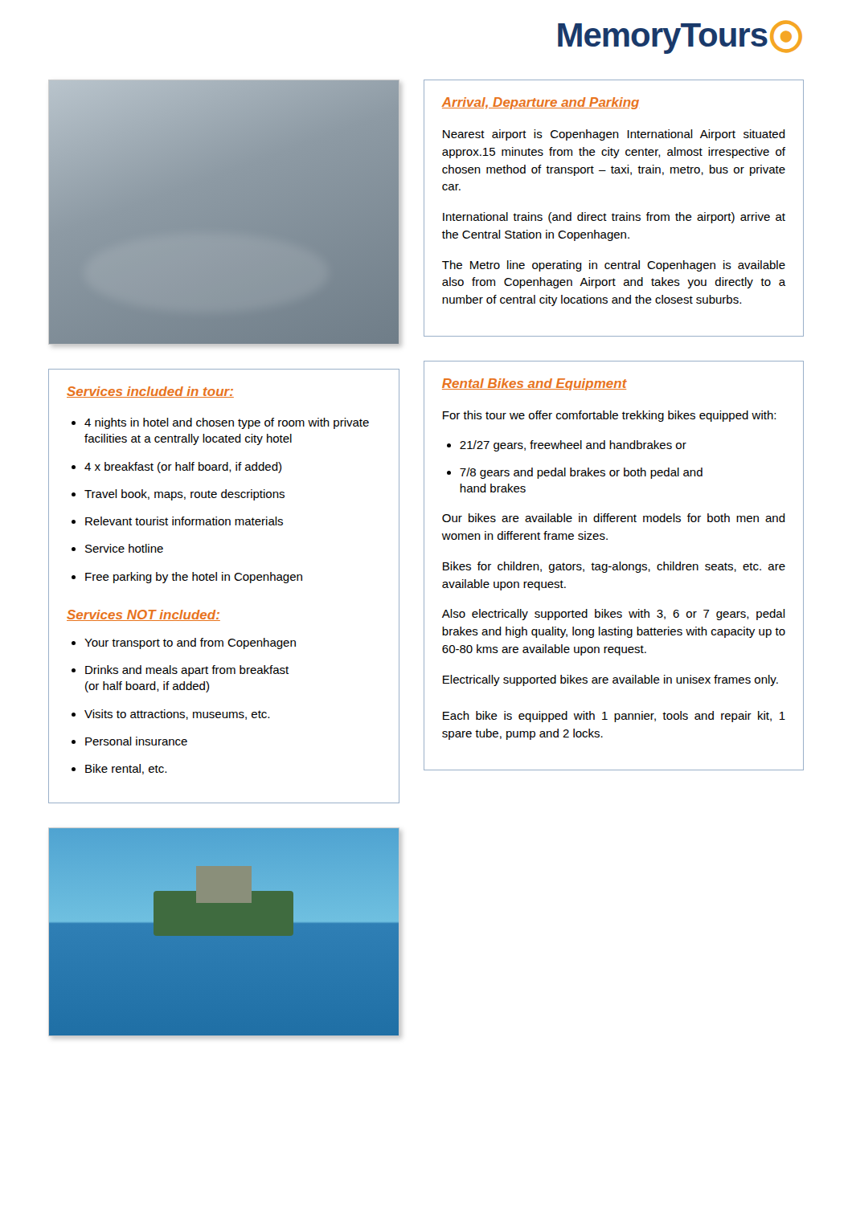MemoryTours⦿
Services included in tour:
4 nights in hotel and chosen type of room with private facilities at a centrally located city hotel
4 x breakfast (or half board, if added)
Travel book, maps, route descriptions
Relevant tourist information materials
Service hotline
Free parking by the hotel in Copenhagen
Services NOT included:
Your transport to and from Copenhagen
Drinks and meals apart from breakfast
(or half board, if added)
Visits to attractions, museums, etc.
Personal insurance
Bike rental, etc.
Arrival, Departure and Parking
Nearest airport is Copenhagen International Airport situated approx.15 minutes from the city center, almost irrespective of chosen method of transport – taxi, train, metro, bus or private car.
International trains (and direct trains from the airport) arrive at the Central Station in Copenhagen.
The Metro line operating in central Copenhagen is available also from Copenhagen Airport and takes you directly to a number of central city locations and the closest suburbs.
Rental Bikes and Equipment
For this tour we offer comfortable trekking bikes equipped with:
21/27 gears, freewheel and handbrakes or
7/8 gears and pedal brakes or both pedal and
hand brakes
Our bikes are available in different models for both men and women in different frame sizes.
Bikes for children, gators, tag-alongs, children seats, etc. are available upon request.
Also electrically supported bikes with 3, 6 or 7 gears, pedal brakes and high quality, long lasting batteries with capacity up to 60-80 kms are available upon request.
Electrically supported bikes are available in unisex frames only.
Each bike is equipped with 1 pannier, tools and repair kit, 1 spare tube, pump and 2 locks.